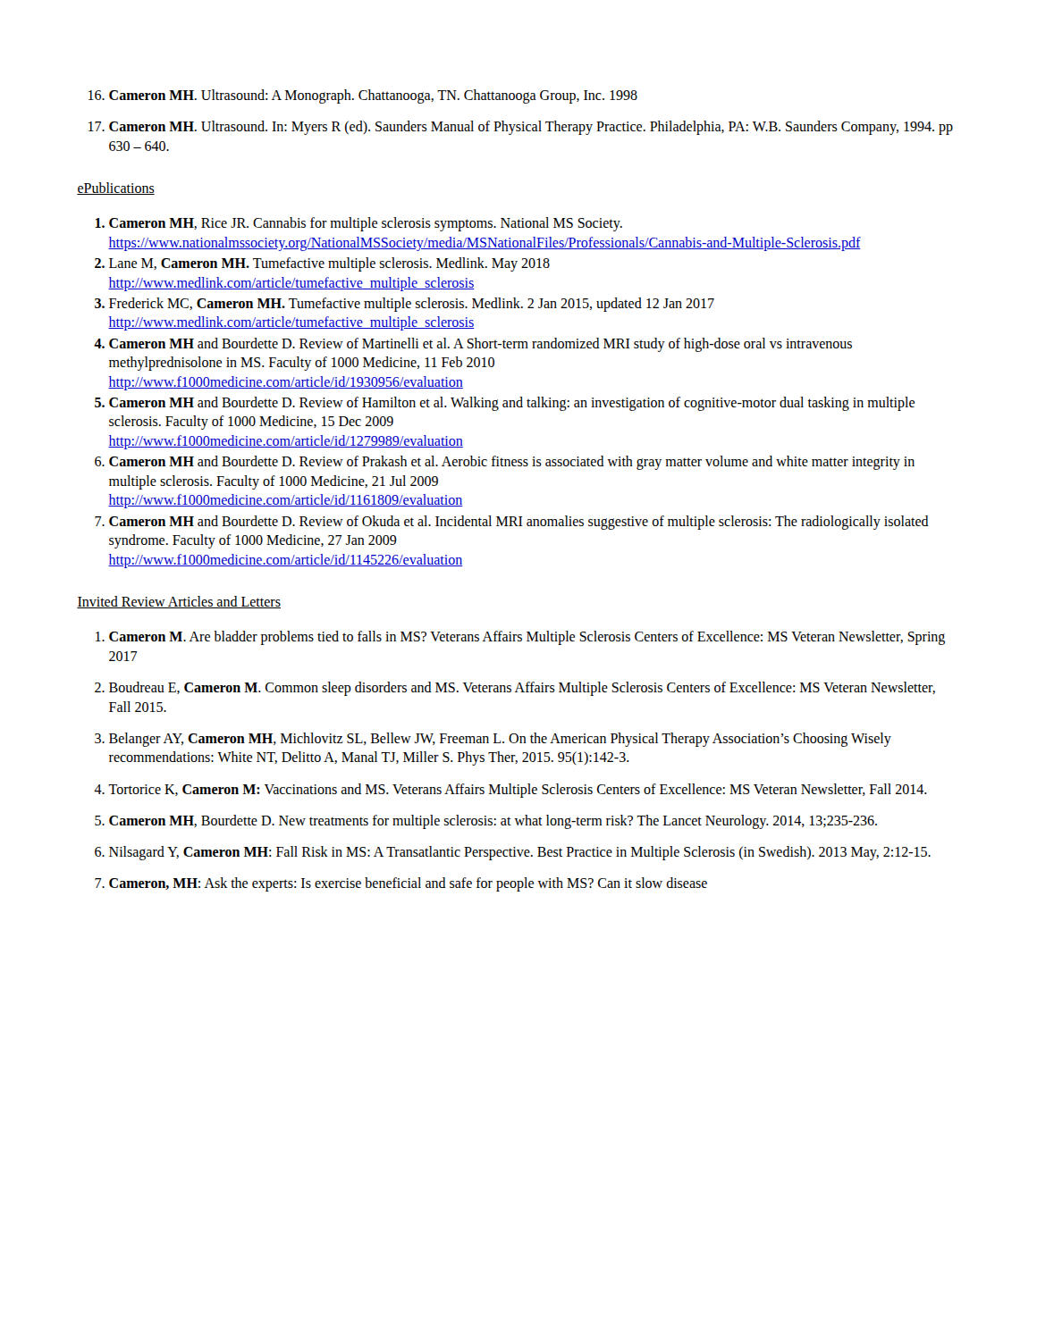Cameron MH. Ultrasound: A Monograph. Chattanooga, TN. Chattanooga Group, Inc. 1998
Cameron MH. Ultrasound. In: Myers R (ed). Saunders Manual of Physical Therapy Practice. Philadelphia, PA: W.B. Saunders Company, 1994. pp 630 – 640.
ePublications
Cameron MH, Rice JR. Cannabis for multiple sclerosis symptoms. National MS Society.
https://www.nationalmssociety.org/NationalMSSociety/media/MSNationalFiles/Professionals/Cannabis-and-Multiple-Sclerosis.pdf
Lane M, Cameron MH. Tumefactive multiple sclerosis. Medlink. May 2018
http://www.medlink.com/article/tumefactive_multiple_sclerosis
Frederick MC, Cameron MH. Tumefactive multiple sclerosis. Medlink. 2 Jan 2015, updated 12 Jan 2017
http://www.medlink.com/article/tumefactive_multiple_sclerosis
Cameron MH and Bourdette D. Review of Martinelli et al. A Short-term randomized MRI study of high-dose oral vs intravenous methylprednisolone in MS. Faculty of 1000 Medicine, 11 Feb 2010
http://www.f1000medicine.com/article/id/1930956/evaluation
Cameron MH and Bourdette D. Review of Hamilton et al. Walking and talking: an investigation of cognitive-motor dual tasking in multiple sclerosis. Faculty of 1000 Medicine, 15 Dec 2009
http://www.f1000medicine.com/article/id/1279989/evaluation
Cameron MH and Bourdette D. Review of Prakash et al. Aerobic fitness is associated with gray matter volume and white matter integrity in multiple sclerosis. Faculty of 1000 Medicine, 21 Jul 2009
http://www.f1000medicine.com/article/id/1161809/evaluation
Cameron MH and Bourdette D. Review of Okuda et al. Incidental MRI anomalies suggestive of multiple sclerosis: The radiologically isolated syndrome. Faculty of 1000 Medicine, 27 Jan 2009
http://www.f1000medicine.com/article/id/1145226/evaluation
Invited Review Articles and Letters
Cameron M. Are bladder problems tied to falls in MS? Veterans Affairs Multiple Sclerosis Centers of Excellence: MS Veteran Newsletter, Spring 2017
Boudreau E, Cameron M. Common sleep disorders and MS. Veterans Affairs Multiple Sclerosis Centers of Excellence: MS Veteran Newsletter, Fall 2015.
Belanger AY, Cameron MH, Michlovitz SL, Bellew JW, Freeman L. On the American Physical Therapy Association’s Choosing Wisely recommendations: White NT, Delitto A, Manal TJ, Miller S. Phys Ther, 2015. 95(1):142-3.
Tortorice K, Cameron M: Vaccinations and MS. Veterans Affairs Multiple Sclerosis Centers of Excellence: MS Veteran Newsletter, Fall 2014.
Cameron MH, Bourdette D. New treatments for multiple sclerosis: at what long-term risk? The Lancet Neurology. 2014, 13;235-236.
Nilsagard Y, Cameron MH: Fall Risk in MS: A Transatlantic Perspective. Best Practice in Multiple Sclerosis (in Swedish). 2013 May, 2:12-15.
Cameron, MH: Ask the experts: Is exercise beneficial and safe for people with MS? Can it slow disease